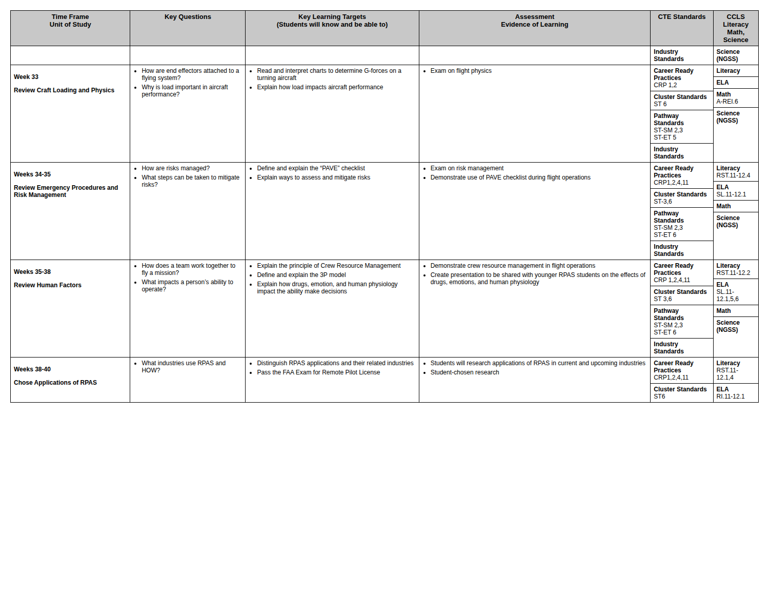| Time Frame Unit of Study | Key Questions | Key Learning Targets (Students will know and be able to) | Assessment Evidence of Learning | CTE Standards | CCLS Literacy Math, Science |
| --- | --- | --- | --- | --- | --- |
| | | | | Industry Standards | Science (NGSS) |
| Week 33 Review Craft Loading and Physics | How are end effectors attached to a flying system? Why is load important in aircraft performance? | Read and interpret charts to determine G-forces on a turning aircraft Explain how load impacts aircraft performance | Exam on flight physics | / Career Ready Practices CRP 1,2 / / Cluster Standards ST 6 / / Pathway Standards ST-SM 2,3 ST-ET 5 / / Industry Standards / | / Literacy / / ELA / / Math A-REI.6 / / Science (NGSS) / |
| Weeks 34-35 Review Emergency Procedures and Risk Management | How are risks managed? What steps can be taken to mitigate risks? | Define and explain the “PAVE” checklist Explain ways to assess and mitigate risks | Exam on risk management Demonstrate use of PAVE checklist during flight operations | / Career Ready Practices CRP1,2,4,11 / / Cluster Standards ST-3,6 / / Pathway Standards ST-SM 2,3 ST-ET 6 / / Industry Standards / | / Literacy RST.11-12.4 / / ELA SL.11-12.1 / / Math / / Science (NGSS) / |
| Weeks 35-38 Review Human Factors | How does a team work together to fly a mission? What impacts a person’s ability to operate? | Explain the principle of Crew Resource Management Define and explain the 3P model Explain how drugs, emotion, and human physiology impact the ability make decisions | Demonstrate crew resource management in flight operations Create presentation to be shared with younger RPAS students on the effects of drugs, emotions, and human physiology | / Career Ready Practices CRP 1,2,4,11 / / Cluster Standards ST 3,6 / / Pathway Standards ST-SM 2,3 ST-ET 6 / / Industry Standards / | / Literacy RST.11-12.2 / / ELA SL.11-12.1,5,6 / / Math / / Science (NGSS) / |
| Weeks 38-40 Chose Applications of RPAS | What industries use RPAS and HOW? | Distinguish RPAS applications and their related industries Pass the FAA Exam for Remote Pilot License | Students will research applications of RPAS in current and upcoming industries Student-chosen research | / Career Ready Practices CRP1,2,4,11 / / Cluster Standards ST6 / | / Literacy RST.11-12.1,4 / / ELA RI.11-12.1 / |